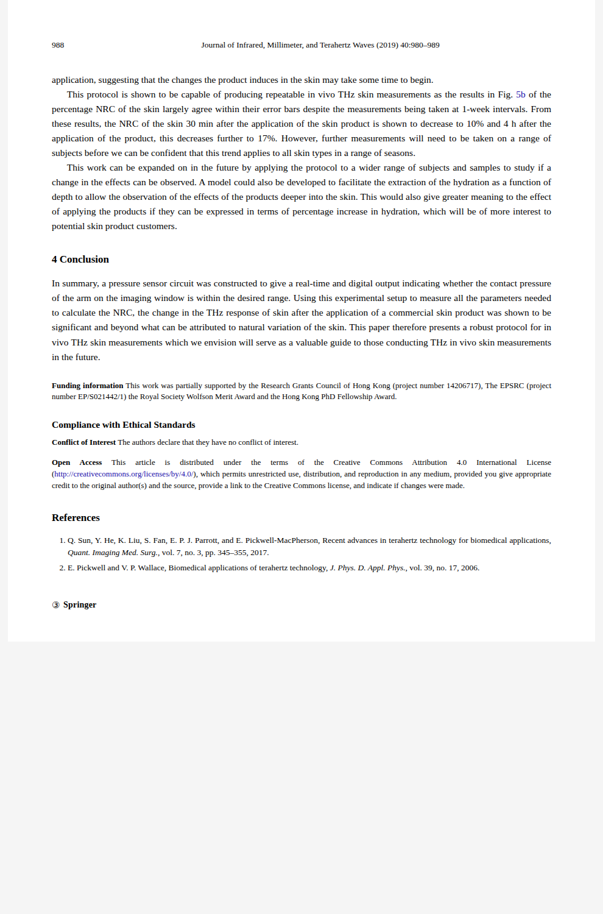988 Journal of Infrared, Millimeter, and Terahertz Waves (2019) 40:980–989
application, suggesting that the changes the product induces in the skin may take some time to begin.
This protocol is shown to be capable of producing repeatable in vivo THz skin measurements as the results in Fig. 5b of the percentage NRC of the skin largely agree within their error bars despite the measurements being taken at 1-week intervals. From these results, the NRC of the skin 30 min after the application of the skin product is shown to decrease to 10% and 4 h after the application of the product, this decreases further to 17%. However, further measurements will need to be taken on a range of subjects before we can be confident that this trend applies to all skin types in a range of seasons.
This work can be expanded on in the future by applying the protocol to a wider range of subjects and samples to study if a change in the effects can be observed. A model could also be developed to facilitate the extraction of the hydration as a function of depth to allow the observation of the effects of the products deeper into the skin. This would also give greater meaning to the effect of applying the products if they can be expressed in terms of percentage increase in hydration, which will be of more interest to potential skin product customers.
4 Conclusion
In summary, a pressure sensor circuit was constructed to give a real-time and digital output indicating whether the contact pressure of the arm on the imaging window is within the desired range. Using this experimental setup to measure all the parameters needed to calculate the NRC, the change in the THz response of skin after the application of a commercial skin product was shown to be significant and beyond what can be attributed to natural variation of the skin. This paper therefore presents a robust protocol for in vivo THz skin measurements which we envision will serve as a valuable guide to those conducting THz in vivo skin measurements in the future.
Funding information This work was partially supported by the Research Grants Council of Hong Kong (project number 14206717), The EPSRC (project number EP/S021442/1) the Royal Society Wolfson Merit Award and the Hong Kong PhD Fellowship Award.
Compliance with Ethical Standards
Conflict of Interest The authors declare that they have no conflict of interest.
Open Access This article is distributed under the terms of the Creative Commons Attribution 4.0 International License (http://creativecommons.org/licenses/by/4.0/), which permits unrestricted use, distribution, and reproduction in any medium, provided you give appropriate credit to the original author(s) and the source, provide a link to the Creative Commons license, and indicate if changes were made.
References
Q. Sun, Y. He, K. Liu, S. Fan, E. P. J. Parrott, and E. Pickwell-MacPherson, Recent advances in terahertz technology for biomedical applications, Quant. Imaging Med. Surg., vol. 7, no. 3, pp. 345–355, 2017.
E. Pickwell and V. P. Wallace, Biomedical applications of terahertz technology, J. Phys. D. Appl. Phys., vol. 39, no. 17, 2006.
③ Springer